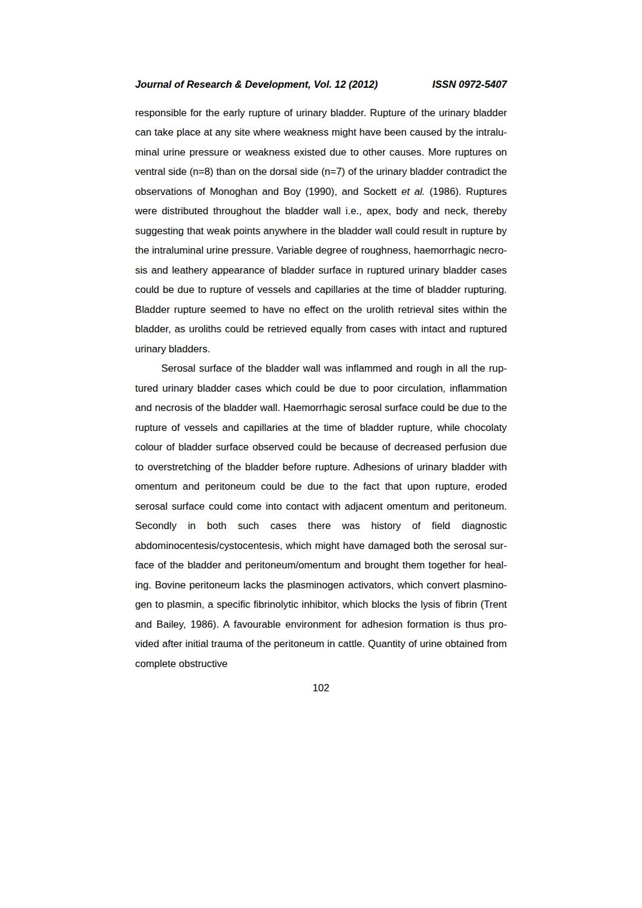Journal of Research & Development, Vol. 12 (2012) ISSN 0972-5407
responsible for the early rupture of urinary bladder. Rupture of the urinary bladder can take place at any site where weakness might have been caused by the intraluminal urine pressure or weakness existed due to other causes. More ruptures on ventral side (n=8) than on the dorsal side (n=7) of the urinary bladder contradict the observations of Monoghan and Boy (1990), and Sockett et al. (1986). Ruptures were distributed throughout the bladder wall i.e., apex, body and neck, thereby suggesting that weak points anywhere in the bladder wall could result in rupture by the intraluminal urine pressure. Variable degree of roughness, haemorrhagic necrosis and leathery appearance of bladder surface in ruptured urinary bladder cases could be due to rupture of vessels and capillaries at the time of bladder rupturing. Bladder rupture seemed to have no effect on the urolith retrieval sites within the bladder, as uroliths could be retrieved equally from cases with intact and ruptured urinary bladders.
Serosal surface of the bladder wall was inflammed and rough in all the ruptured urinary bladder cases which could be due to poor circulation, inflammation and necrosis of the bladder wall. Haemorrhagic serosal surface could be due to the rupture of vessels and capillaries at the time of bladder rupture, while chocolaty colour of bladder surface observed could be because of decreased perfusion due to overstretching of the bladder before rupture. Adhesions of urinary bladder with omentum and peritoneum could be due to the fact that upon rupture, eroded serosal surface could come into contact with adjacent omentum and peritoneum. Secondly in both such cases there was history of field diagnostic abdominocentesis/cystocentesis, which might have damaged both the serosal surface of the bladder and peritoneum/omentum and brought them together for healing. Bovine peritoneum lacks the plasminogen activators, which convert plasminogen to plasmin, a specific fibrinolytic inhibitor, which blocks the lysis of fibrin (Trent and Bailey, 1986). A favourable environment for adhesion formation is thus provided after initial trauma of the peritoneum in cattle. Quantity of urine obtained from complete obstructive
102